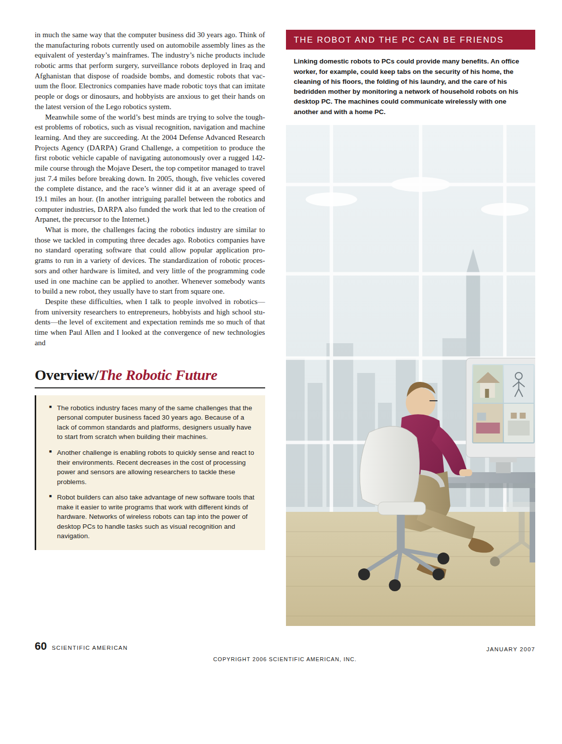in much the same way that the computer business did 30 years ago. Think of the manufacturing robots currently used on automobile assembly lines as the equivalent of yesterday’s mainframes. The industry’s niche products include robotic arms that perform surgery, surveillance robots deployed in Iraq and Afghanistan that dispose of roadside bombs, and domestic robots that vacuum the floor. Electronics companies have made robotic toys that can imitate people or dogs or dinosaurs, and hobbyists are anxious to get their hands on the latest version of the Lego robotics system.
Meanwhile some of the world’s best minds are trying to solve the toughest problems of robotics, such as visual recognition, navigation and machine learning. And they are succeeding. At the 2004 Defense Advanced Research Projects Agency (DARPA) Grand Challenge, a competition to produce the first robotic vehicle capable of navigating autonomously over a rugged 142-mile course through the Mojave Desert, the top competitor managed to travel just 7.4 miles before breaking down. In 2005, though, five vehicles covered the complete distance, and the race’s winner did it at an average speed of 19.1 miles an hour. (In another intriguing parallel between the robotics and computer industries, DARPA also funded the work that led to the creation of Arpanet, the precursor to the Internet.)
What is more, the challenges facing the robotics industry are similar to those we tackled in computing three decades ago. Robotics companies have no standard operating software that could allow popular application programs to run in a variety of devices. The standardization of robotic processors and other hardware is limited, and very little of the programming code used in one machine can be applied to another. Whenever somebody wants to build a new robot, they usually have to start from square one.
Despite these difficulties, when I talk to people involved in robotics—from university researchers to entrepreneurs, hobbyists and high school students—the level of excitement and expectation reminds me so much of that time when Paul Allen and I looked at the convergence of new technologies and
Overview/The Robotic Future
The robotics industry faces many of the same challenges that the personal computer business faced 30 years ago. Because of a lack of common standards and platforms, designers usually have to start from scratch when building their machines.
Another challenge is enabling robots to quickly sense and react to their environments. Recent decreases in the cost of processing power and sensors are allowing researchers to tackle these problems.
Robot builders can also take advantage of new software tools that make it easier to write programs that work with different kinds of hardware. Networks of wireless robots can tap into the power of desktop PCs to handle tasks such as visual recognition and navigation.
The Robot and the PC Can Be Friends
Linking domestic robots to PCs could provide many benefits. An office worker, for example, could keep tabs on the security of his home, the cleaning of his floors, the folding of his laundry, and the care of his bedridden mother by monitoring a network of household robots on his desktop PC. The machines could communicate wirelessly with one another and with a home PC.
DON FOLEY
60 SCIENTIFIC AMERICAN
JANUARY 2007
COPYRIGHT 2006 SCIENTIFIC AMERICAN, INC.